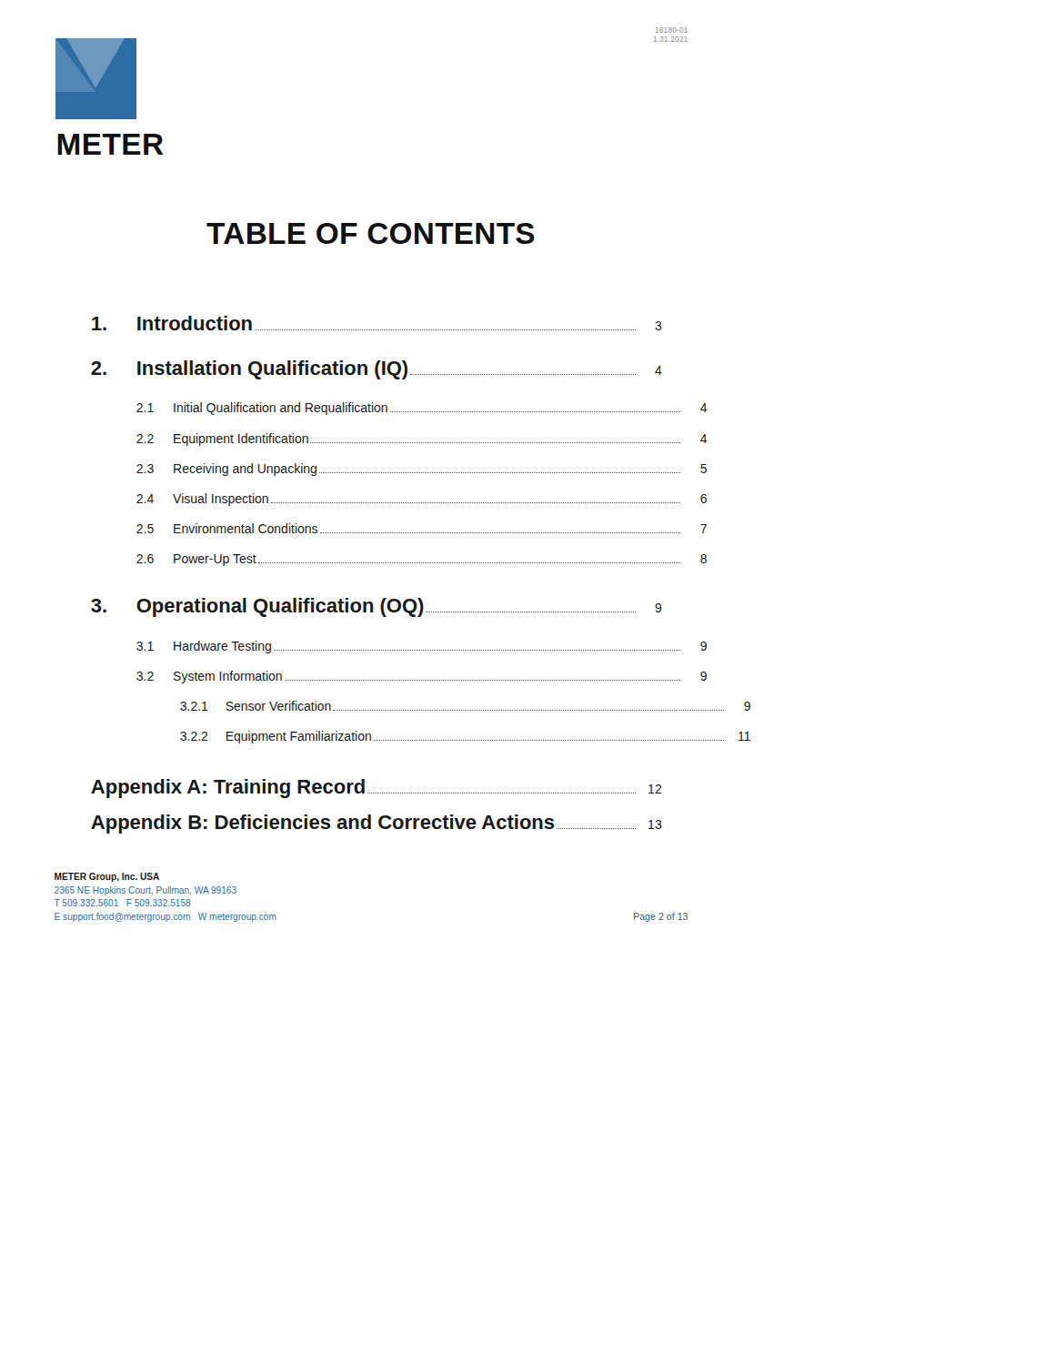18180-01
1.31.2021
METER
TABLE OF CONTENTS
1. Introduction 3
2. Installation Qualification (IQ) 4
2.1 Initial Qualification and Requalification 4
2.2 Equipment Identification 4
2.3 Receiving and Unpacking 5
2.4 Visual Inspection 6
2.5 Environmental Conditions 7
2.6 Power-Up Test 8
3. Operational Qualification (OQ) 9
3.1 Hardware Testing 9
3.2 System Information 9
3.2.1 Sensor Verification 9
3.2.2 Equipment Familiarization 11
Appendix A: Training Record 12
Appendix B: Deficiencies and Corrective Actions 13
METER Group, Inc. USA
2365 NE Hopkins Court, Pullman, WA 99163
T 509.332.5601 F 509.332.5158
E support.food@metergroup.com W metergroup.com
Page 2 of 13